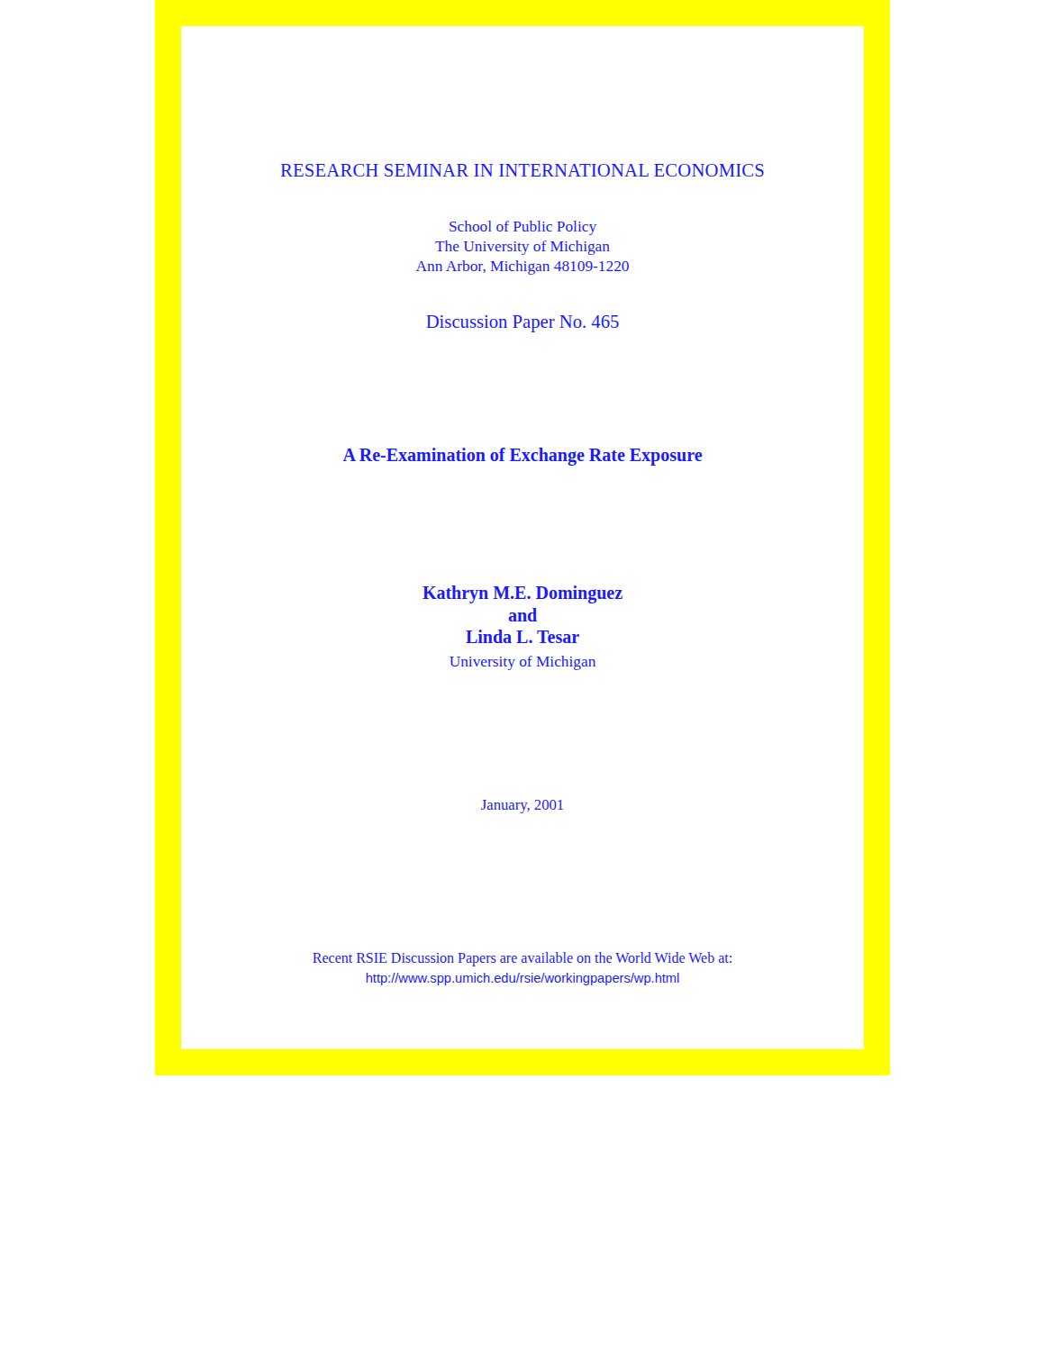RESEARCH SEMINAR IN INTERNATIONAL ECONOMICS
School of Public Policy
The University of Michigan
Ann Arbor, Michigan 48109-1220
Discussion Paper No. 465
A Re-Examination of Exchange Rate Exposure
Kathryn M.E. Dominguez
and
Linda L. Tesar
University of Michigan
January, 2001
Recent RSIE Discussion Papers are available on the World Wide Web at:
http://www.spp.umich.edu/rsie/workingpapers/wp.html